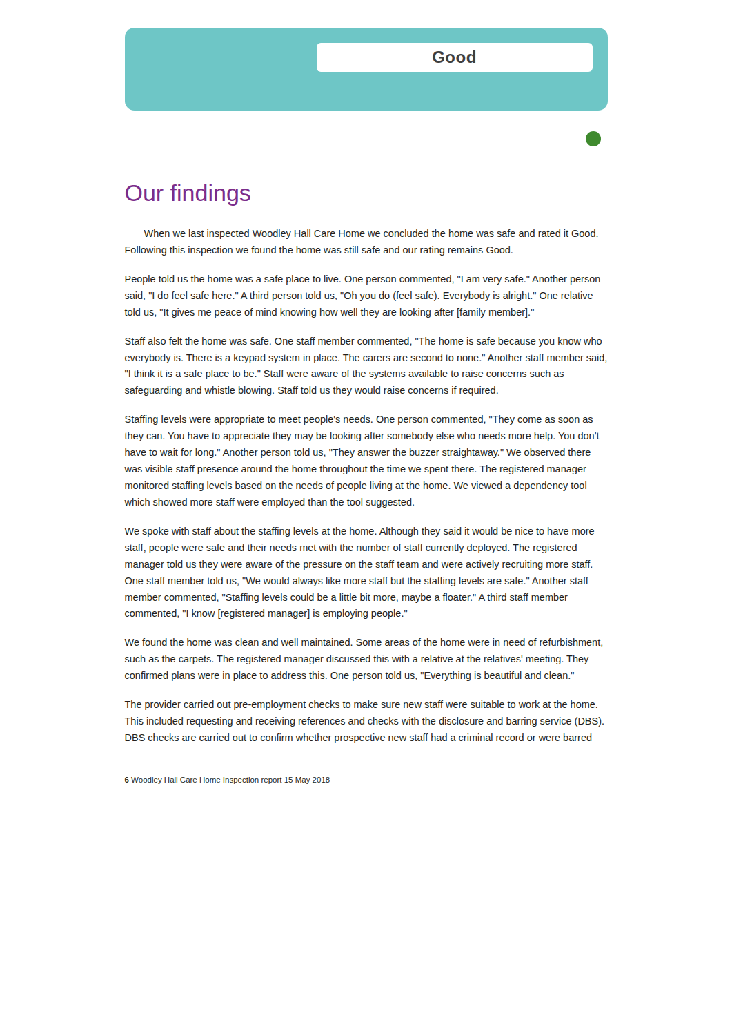Good
Our findings
When we last inspected Woodley Hall Care Home we concluded the home was safe and rated it Good. Following this inspection we found the home was still safe and our rating remains Good.
People told us the home was a safe place to live. One person commented, "I am very safe." Another person said, "I do feel safe here." A third person told us, "Oh you do (feel safe). Everybody is alright." One relative told us, "It gives me peace of mind knowing how well they are looking after [family member]."
Staff also felt the home was safe. One staff member commented, "The home is safe because you know who everybody is. There is a keypad system in place. The carers are second to none." Another staff member said, "I think it is a safe place to be." Staff were aware of the systems available to raise concerns such as safeguarding and whistle blowing. Staff told us they would raise concerns if required.
Staffing levels were appropriate to meet people's needs. One person commented, "They come as soon as they can. You have to appreciate they may be looking after somebody else who needs more help. You don't have to wait for long." Another person told us, "They answer the buzzer straightaway." We observed there was visible staff presence around the home throughout the time we spent there. The registered manager monitored staffing levels based on the needs of people living at the home. We viewed a dependency tool which showed more staff were employed than the tool suggested.
We spoke with staff about the staffing levels at the home. Although they said it would be nice to have more staff, people were safe and their needs met with the number of staff currently deployed. The registered manager told us they were aware of the pressure on the staff team and were actively recruiting more staff. One staff member told us, "We would always like more staff but the staffing levels are safe." Another staff member commented, "Staffing levels could be a little bit more, maybe a floater." A third staff member commented, "I know [registered manager] is employing people."
We found the home was clean and well maintained. Some areas of the home were in need of refurbishment, such as the carpets. The registered manager discussed this with a relative at the relatives' meeting. They confirmed plans were in place to address this. One person told us, "Everything is beautiful and clean."
The provider carried out pre-employment checks to make sure new staff were suitable to work at the home. This included requesting and receiving references and checks with the disclosure and barring service (DBS). DBS checks are carried out to confirm whether prospective new staff had a criminal record or were barred
6 Woodley Hall Care Home Inspection report 15 May 2018